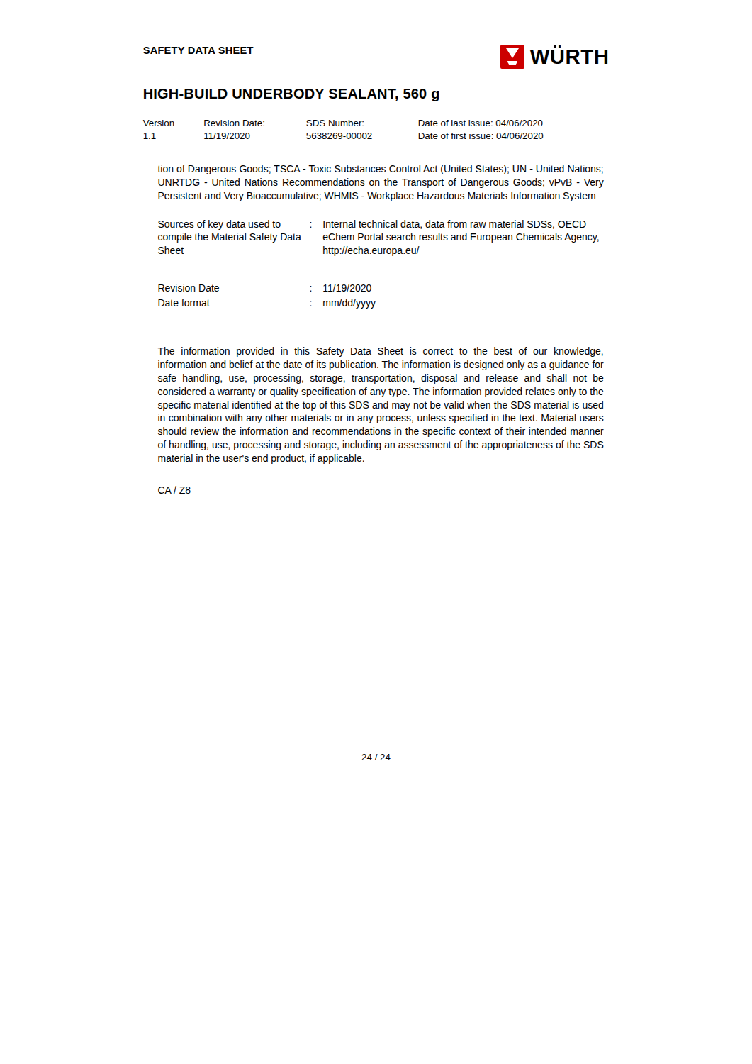SAFETY DATA SHEET
WÜRTH
HIGH-BUILD UNDERBODY SEALANT, 560 g
| Version 1.1 | Revision Date: 11/19/2020 | SDS Number: 5638269-00002 | Date of last issue: 04/06/2020 Date of first issue: 04/06/2020 |
tion of Dangerous Goods; TSCA - Toxic Substances Control Act (United States); UN - United Nations; UNRTDG - United Nations Recommendations on the Transport of Dangerous Goods; vPvB - Very Persistent and Very Bioaccumulative; WHMIS - Workplace Hazardous Materials Information System
| Sources of key data used to compile the Material Safety Data Sheet | : | Internal technical data, data from raw material SDSs, OECD eChem Portal search results and European Chemicals Agency, http://echa.europa.eu/ |
| Revision Date | : | 11/19/2020 |
| Date format | : | mm/dd/yyyy |
The information provided in this Safety Data Sheet is correct to the best of our knowledge, information and belief at the date of its publication. The information is designed only as a guidance for safe handling, use, processing, storage, transportation, disposal and release and shall not be considered a warranty or quality specification of any type. The information provided relates only to the specific material identified at the top of this SDS and may not be valid when the SDS material is used in combination with any other materials or in any process, unless specified in the text. Material users should review the information and recommendations in the specific context of their intended manner of handling, use, processing and storage, including an assessment of the appropriateness of the SDS material in the user's end product, if applicable.
CA / Z8
24 / 24